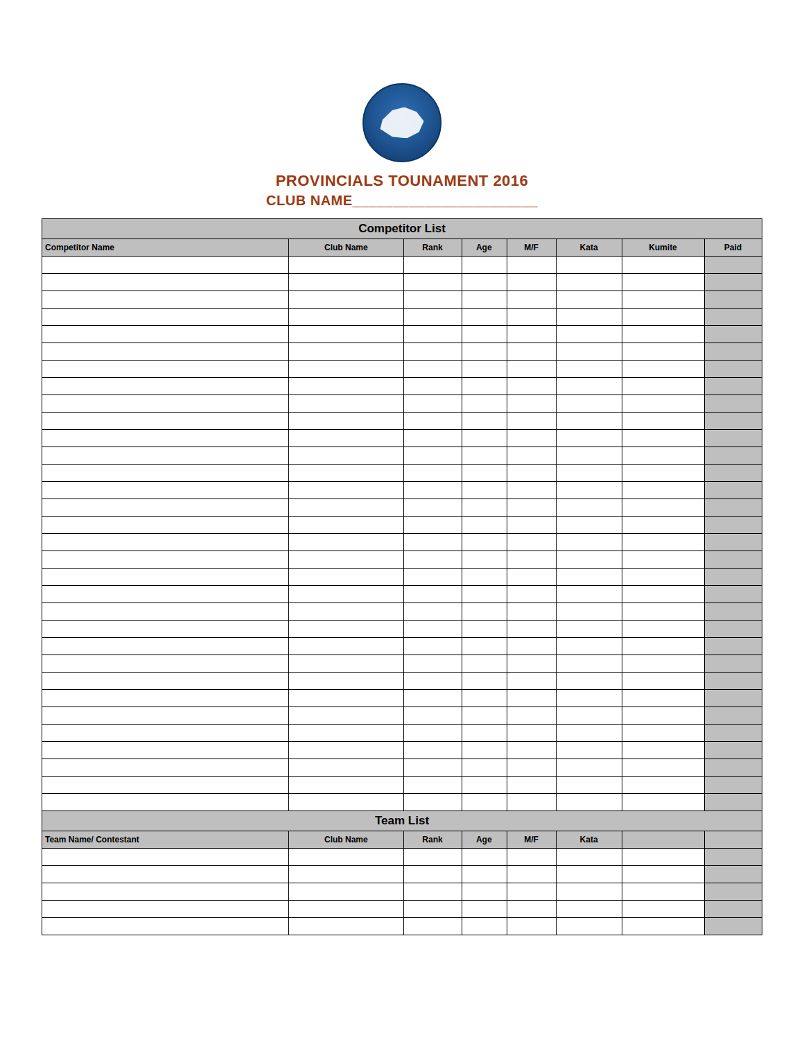PROVINCIALS TOUNAMENT 2016
CLUB NAME_______________________
| Competitor List |
| --- |
| Competitor Name | Club Name | Rank | Age | M/F | Kata | Kumite | Paid |
| Team List |
| Team Name/ Contestant | Club Name | Rank | Age | M/F | Kata | | |